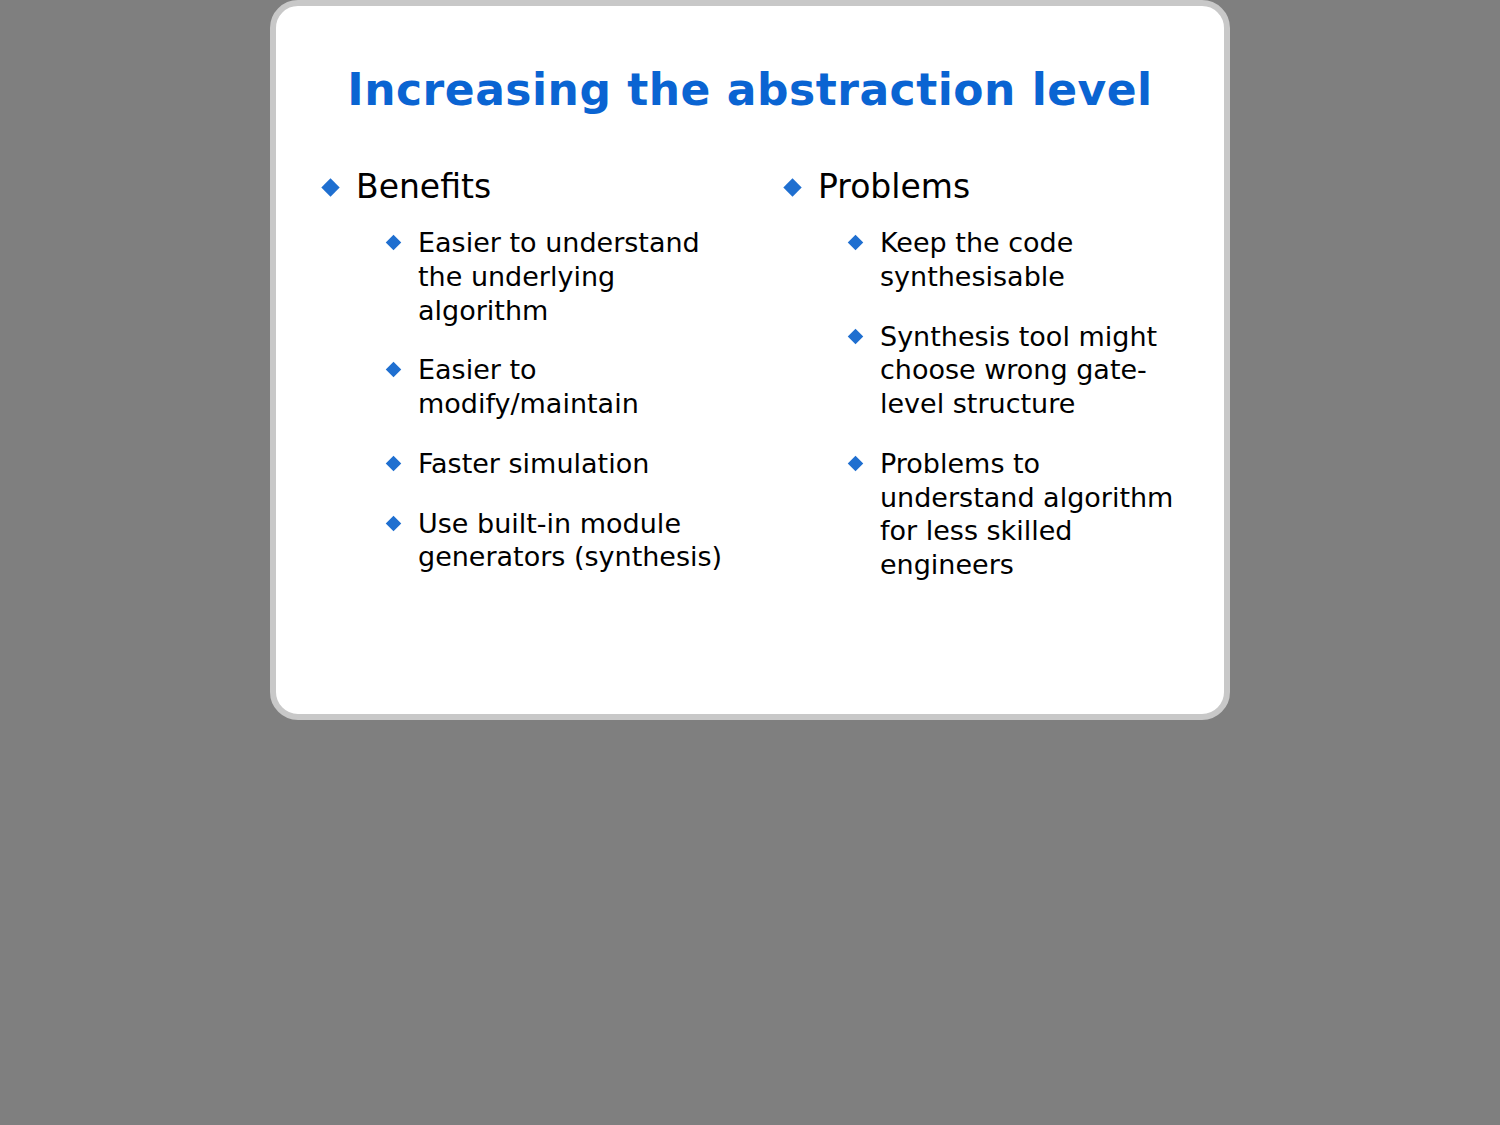Increasing the abstraction level
Benefits
Easier to understand the underlying algorithm
Easier to modify/maintain
Faster simulation
Use built-in module generators (synthesis)
Problems
Keep the code synthesisable
Synthesis tool might choose wrong gate-level structure
Problems to understand algorithm for less skilled engineers